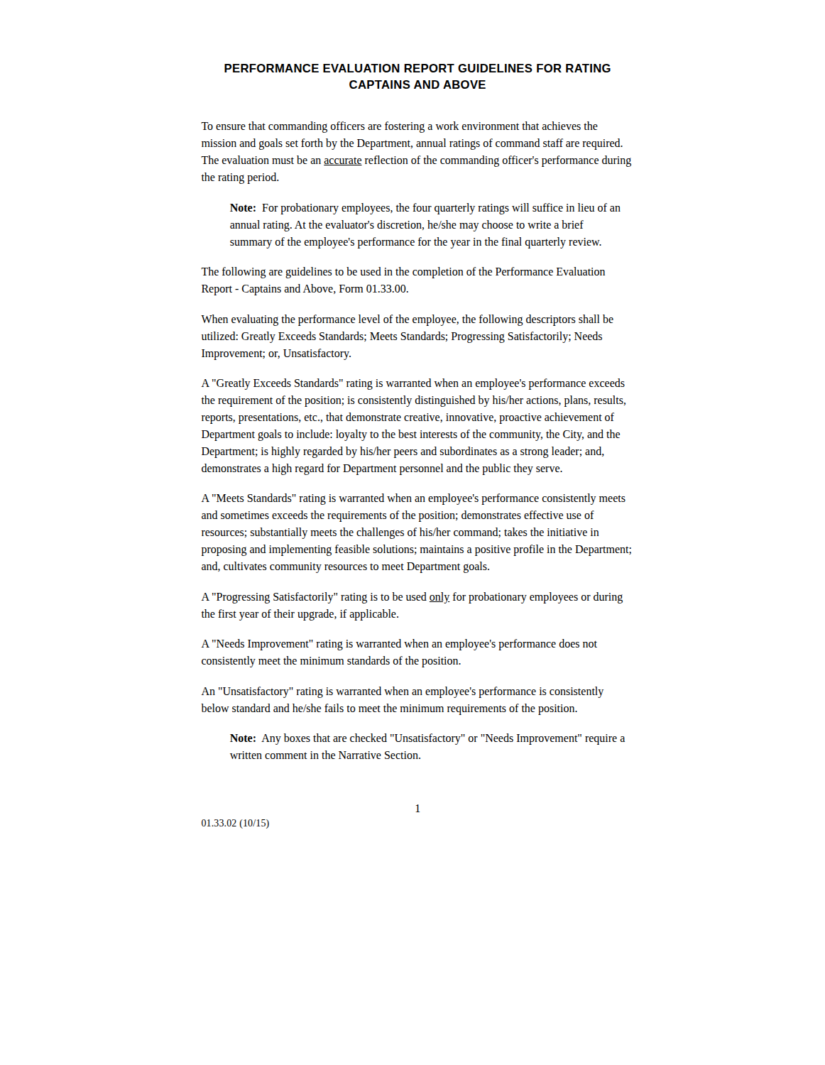PERFORMANCE EVALUATION REPORT GUIDELINES FOR RATING
CAPTAINS AND ABOVE
To ensure that commanding officers are fostering a work environment that achieves the mission and goals set forth by the Department, annual ratings of command staff are required. The evaluation must be an accurate reflection of the commanding officer's performance during the rating period.
Note: For probationary employees, the four quarterly ratings will suffice in lieu of an annual rating. At the evaluator's discretion, he/she may choose to write a brief summary of the employee's performance for the year in the final quarterly review.
The following are guidelines to be used in the completion of the Performance Evaluation Report - Captains and Above, Form 01.33.00.
When evaluating the performance level of the employee, the following descriptors shall be utilized: Greatly Exceeds Standards; Meets Standards; Progressing Satisfactorily; Needs Improvement; or, Unsatisfactory.
A "Greatly Exceeds Standards" rating is warranted when an employee's performance exceeds the requirement of the position; is consistently distinguished by his/her actions, plans, results, reports, presentations, etc., that demonstrate creative, innovative, proactive achievement of Department goals to include: loyalty to the best interests of the community, the City, and the Department; is highly regarded by his/her peers and subordinates as a strong leader; and, demonstrates a high regard for Department personnel and the public they serve.
A "Meets Standards" rating is warranted when an employee's performance consistently meets and sometimes exceeds the requirements of the position; demonstrates effective use of resources; substantially meets the challenges of his/her command; takes the initiative in proposing and implementing feasible solutions; maintains a positive profile in the Department; and, cultivates community resources to meet Department goals.
A "Progressing Satisfactorily" rating is to be used only for probationary employees or during the first year of their upgrade, if applicable.
A "Needs Improvement" rating is warranted when an employee's performance does not consistently meet the minimum standards of the position.
An "Unsatisfactory" rating is warranted when an employee's performance is consistently below standard and he/she fails to meet the minimum requirements of the position.
Note: Any boxes that are checked "Unsatisfactory" or "Needs Improvement" require a written comment in the Narrative Section.
1
01.33.02 (10/15)